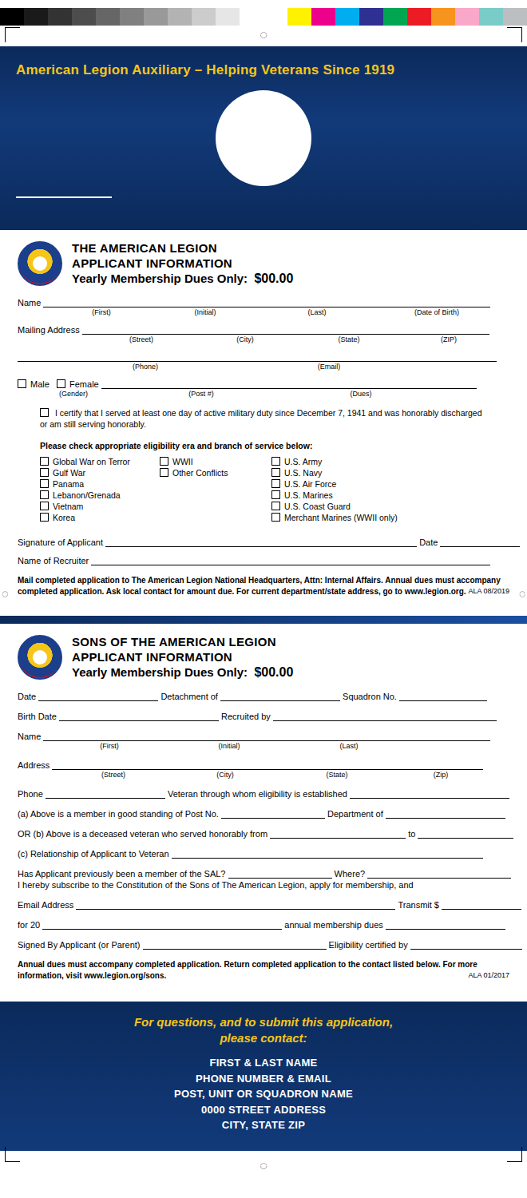◌
◌
◌
American Legion Auxiliary – Helping Veterans Since 1919
THE AMERICAN LEGION
APPLICANT INFORMATION
Yearly Membership Dues Only: $00.00
Name
(First) (Initial) (Last) (Date of Birth)
Mailing Address
(Street) (City) (State) (ZIP)
(Phone) (Email)
Male Female
(Gender) (Post #) (Dues)
I certify that I served at least one day of active military duty since December 7, 1941 and was honorably discharged or am still serving honorably.
Please check appropriate eligibility era and branch of service below:
Global War on Terror
Gulf War
Panama
Lebanon/Grenada
Vietnam
Korea
WWII
Other Conflicts
U.S. Army
U.S. Navy
U.S. Air Force
U.S. Marines
U.S. Coast Guard
Merchant Marines (WWII only)
Signature of Applicant Date
Name of Recruiter
Mail completed application to The American Legion National Headquarters, Attn: Internal Affairs. Annual dues must accompany completed application. Ask local contact for amount due. For current department/state address, go to www.legion.org. ALA 08/2019
SONS OF THE AMERICAN LEGION
APPLICANT INFORMATION
Yearly Membership Dues Only: $00.00
Date Detachment of Squadron No.
Birth Date Recruited by
Name
(First) (Initial) (Last)
Address
(Street) (City) (State) (Zip)
Phone Veteran through whom eligibility is established
(a) Above is a member in good standing of Post No. Department of
OR (b) Above is a deceased veteran who served honorably from to
(c) Relationship of Applicant to Veteran
Has Applicant previously been a member of the SAL? Where?
I hereby subscribe to the Constitution of the Sons of The American Legion, apply for membership, and
Email Address Transmit $
for 20 annual membership dues
Signed By Applicant (or Parent) Eligibility certified by
Annual dues must accompany completed application. Return completed application to the contact listed below. For more information, visit www.legion.org/sons. ALA 01/2017
For questions, and to submit this application,
please contact:
FIRST & LAST NAME
PHONE NUMBER & EMAIL
POST, UNIT OR SQUADRON NAME
0000 STREET ADDRESS
CITY, STATE ZIP
◌